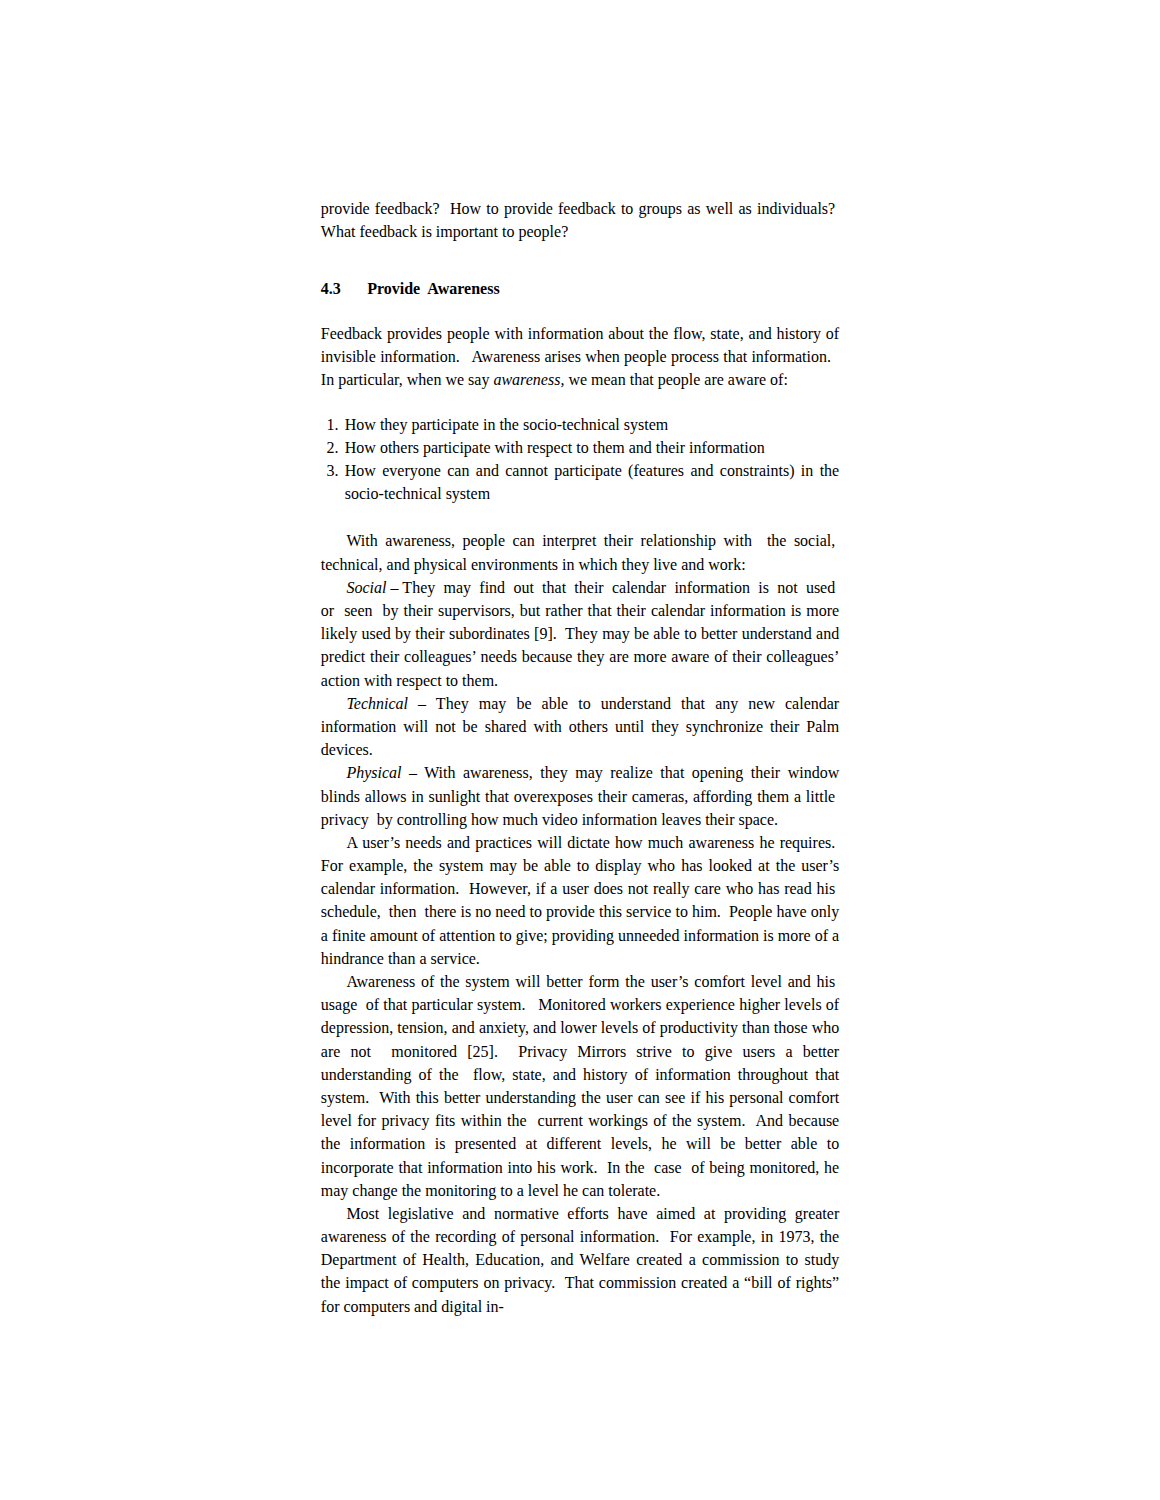provide feedback? How to provide feedback to groups as well as individuals? What feedback is important to people?
4.3 Provide Awareness
Feedback provides people with information about the flow, state, and history of invisible information. Awareness arises when people process that information. In particular, when we say awareness, we mean that people are aware of:
How they participate in the socio-technical system
How others participate with respect to them and their information
How everyone can and cannot participate (features and constraints) in the socio-technical system
With awareness, people can interpret their relationship with the social, technical, and physical environments in which they live and work:
Social – They may find out that their calendar information is not used or seen by their supervisors, but rather that their calendar information is more likely used by their subordinates [9]. They may be able to better understand and predict their colleagues’ needs because they are more aware of their colleagues’ action with respect to them.
Technical – They may be able to understand that any new calendar information will not be shared with others until they synchronize their Palm devices.
Physical – With awareness, they may realize that opening their window blinds allows in sunlight that overexposes their cameras, affording them a little privacy by controlling how much video information leaves their space.
A user’s needs and practices will dictate how much awareness he requires. For example, the system may be able to display who has looked at the user’s calendar information. However, if a user does not really care who has read his schedule, then there is no need to provide this service to him. People have only a finite amount of attention to give; providing unneeded information is more of a hindrance than a service.
Awareness of the system will better form the user’s comfort level and his usage of that particular system. Monitored workers experience higher levels of depression, tension, and anxiety, and lower levels of productivity than those who are not monitored [25]. Privacy Mirrors strive to give users a better understanding of the flow, state, and history of information throughout that system. With this better understanding the user can see if his personal comfort level for privacy fits within the current workings of the system. And because the information is presented at different levels, he will be better able to incorporate that information into his work. In the case of being monitored, he may change the monitoring to a level he can tolerate.
Most legislative and normative efforts have aimed at providing greater awareness of the recording of personal information. For example, in 1973, the Department of Health, Education, and Welfare created a commission to study the impact of computers on privacy. That commission created a “bill of rights” for computers and digital in-